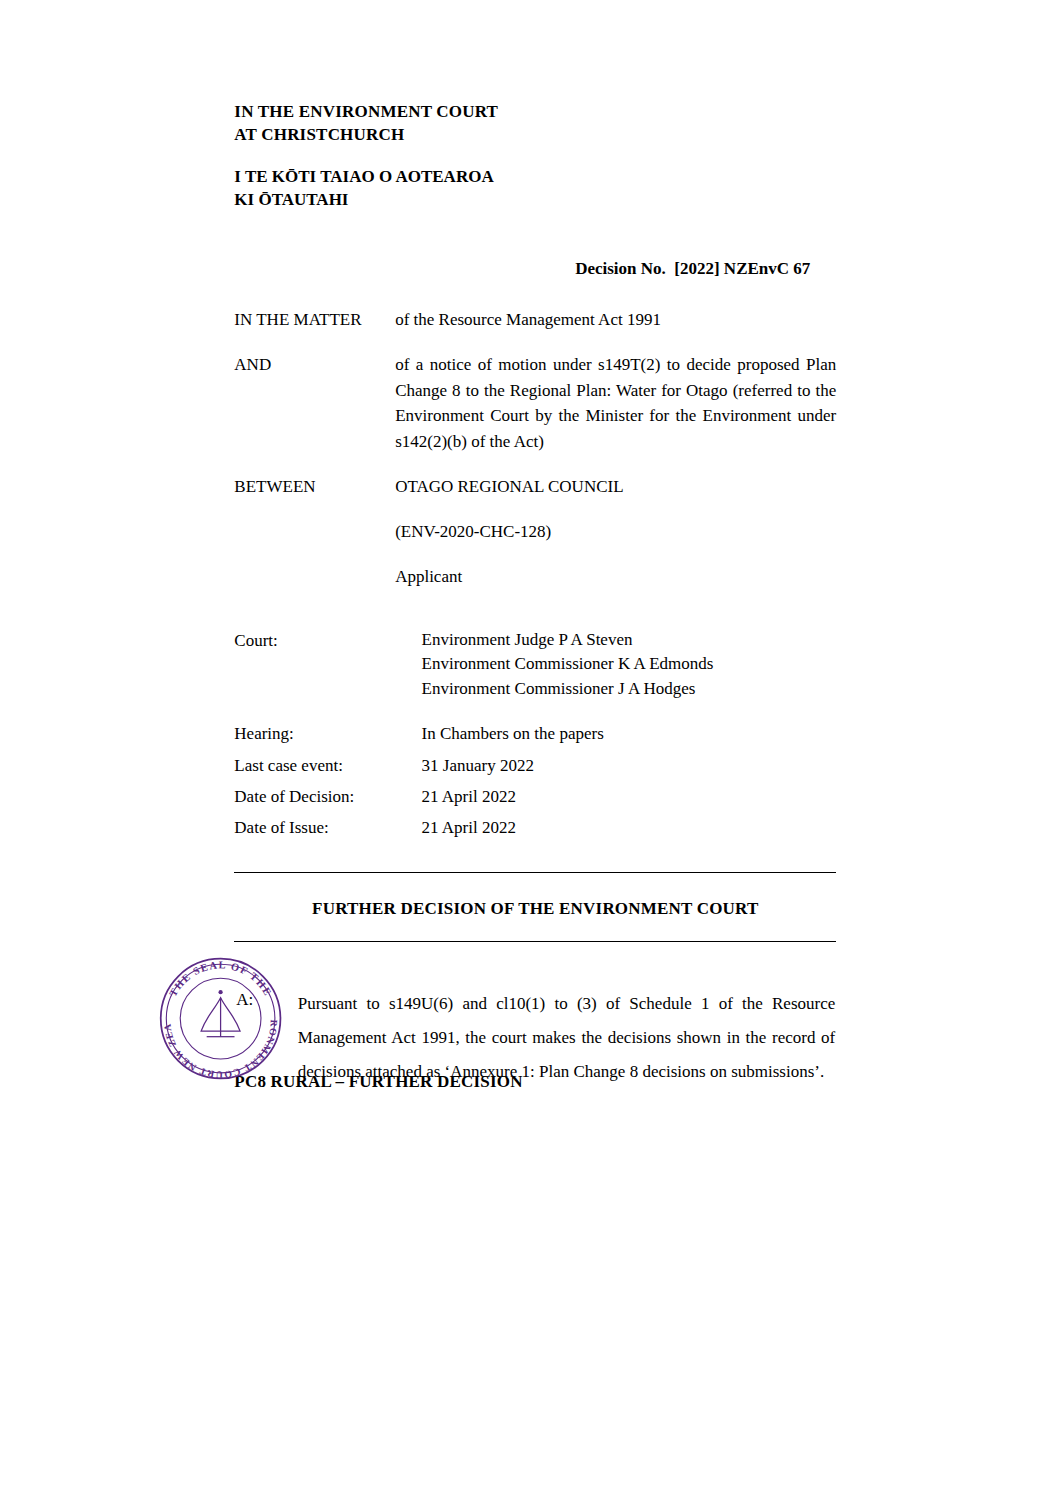IN THE ENVIRONMENT COURT
AT CHRISTCHURCH
I TE KŌTI TAIAO O AOTEAROA
KI ŌTAUTAHI
Decision No. [2022] NZEnvC 67
| IN THE MATTER | | of the Resource Management Act 1991 |
| AND | | of a notice of motion under s149T(2) to decide proposed Plan Change 8 to the Regional Plan: Water for Otago (referred to the Environment Court by the Minister for the Environment under s142(2)(b) of the Act) |
| BETWEEN | | OTAGO REGIONAL COUNCIL |
| | | (ENV-2020-CHC-128) |
| | | Applicant |
| Court: | Environment Judge P A Steven Environment Commissioner K A Edmonds Environment Commissioner J A Hodges |
| Hearing: | In Chambers on the papers |
| Last case event: | 31 January 2022 |
| Date of Decision: | 21 April 2022 |
| Date of Issue: | 21 April 2022 |
FURTHER DECISION OF THE ENVIRONMENT COURT
| A: | Pursuant to s149U(6) and cl10(1) to (3) of Schedule 1 of the Resource Management Act 1991, the court makes the decisions shown in the record of decisions attached as ‘Annexure 1: Plan Change 8 decisions on submissions’. |
PC8 RURAL – FURTHER DECISION
THE SEAL OF THE ENVIRONMENT COURT NEW ZEALAND